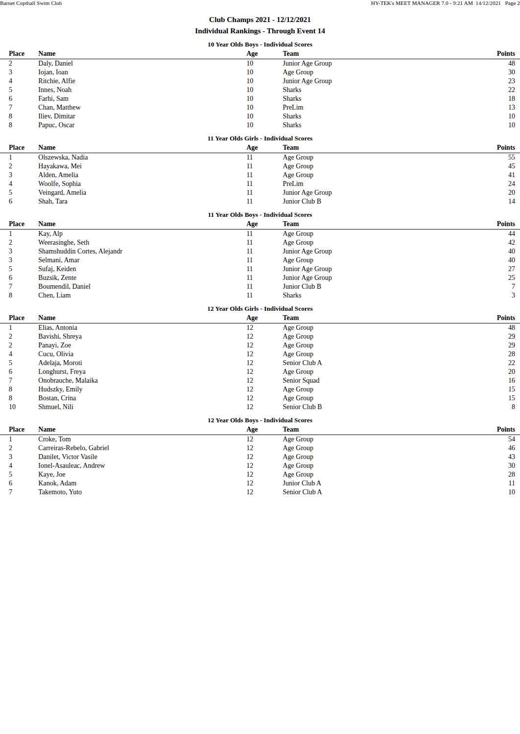Barnet Copthall Swim Club
HY-TEK's MEET MANAGER 7.0 - 9:21 AM 14/12/2021 Page 2
Club Champs 2021 - 12/12/2021
Individual Rankings - Through Event 14
10 Year Olds Boys - Individual Scores
| Place | Name | Age | Team | Points |
| --- | --- | --- | --- | --- |
| 2 | Daly, Daniel | 10 | Junior Age Group | 48 |
| 3 | Iojan, Ioan | 10 | Age Group | 30 |
| 4 | Ritchie, Alfie | 10 | Junior Age Group | 23 |
| 5 | Innes, Noah | 10 | Sharks | 22 |
| 6 | Farhi, Sam | 10 | Sharks | 18 |
| 7 | Chan, Matthew | 10 | PreLim | 13 |
| 8 | Iliev, Dimitar | 10 | Sharks | 10 |
| 8 | Papuc, Oscar | 10 | Sharks | 10 |
11 Year Olds Girls - Individual Scores
| Place | Name | Age | Team | Points |
| --- | --- | --- | --- | --- |
| 1 | Olszewska, Nadia | 11 | Age Group | 55 |
| 2 | Hayakawa, Mei | 11 | Age Group | 45 |
| 3 | Alden, Amelia | 11 | Age Group | 41 |
| 4 | Woolfe, Sophia | 11 | PreLim | 24 |
| 5 | Veingard, Amelia | 11 | Junior Age Group | 20 |
| 6 | Shah, Tara | 11 | Junior Club B | 14 |
11 Year Olds Boys - Individual Scores
| Place | Name | Age | Team | Points |
| --- | --- | --- | --- | --- |
| 1 | Kay, Alp | 11 | Age Group | 44 |
| 2 | Weerasinghe, Seth | 11 | Age Group | 42 |
| 3 | Shamshuddin Cortes, Alejandr | 11 | Junior Age Group | 40 |
| 3 | Selmani, Amar | 11 | Age Group | 40 |
| 5 | Sufaj, Keiden | 11 | Junior Age Group | 27 |
| 6 | Buzsik, Zente | 11 | Junior Age Group | 25 |
| 7 | Boumendil, Daniel | 11 | Junior Club B | 7 |
| 8 | Chen, Liam | 11 | Sharks | 3 |
12 Year Olds Girls - Individual Scores
| Place | Name | Age | Team | Points |
| --- | --- | --- | --- | --- |
| 1 | Elias, Antonia | 12 | Age Group | 48 |
| 2 | Bavishi, Shreya | 12 | Age Group | 29 |
| 2 | Panayi, Zoe | 12 | Age Group | 29 |
| 4 | Cucu, Olivia | 12 | Age Group | 28 |
| 5 | Adelaja, Moroti | 12 | Senior Club A | 22 |
| 6 | Longhurst, Freya | 12 | Age Group | 20 |
| 7 | Onobrauche, Malaika | 12 | Senior Squad | 16 |
| 8 | Hudszky, Emily | 12 | Age Group | 15 |
| 8 | Bostan, Crina | 12 | Age Group | 15 |
| 10 | Shmuel, Nili | 12 | Senior Club B | 8 |
12 Year Olds Boys - Individual Scores
| Place | Name | Age | Team | Points |
| --- | --- | --- | --- | --- |
| 1 | Croke, Tom | 12 | Age Group | 54 |
| 2 | Carreiras-Rebelo, Gabriel | 12 | Age Group | 46 |
| 3 | Danilet, Victor Vasile | 12 | Age Group | 43 |
| 4 | Ionel-Asauleac, Andrew | 12 | Age Group | 30 |
| 5 | Kaye, Joe | 12 | Age Group | 28 |
| 6 | Kanok, Adam | 12 | Junior Club A | 11 |
| 7 | Takemoto, Yuto | 12 | Senior Club A | 10 |